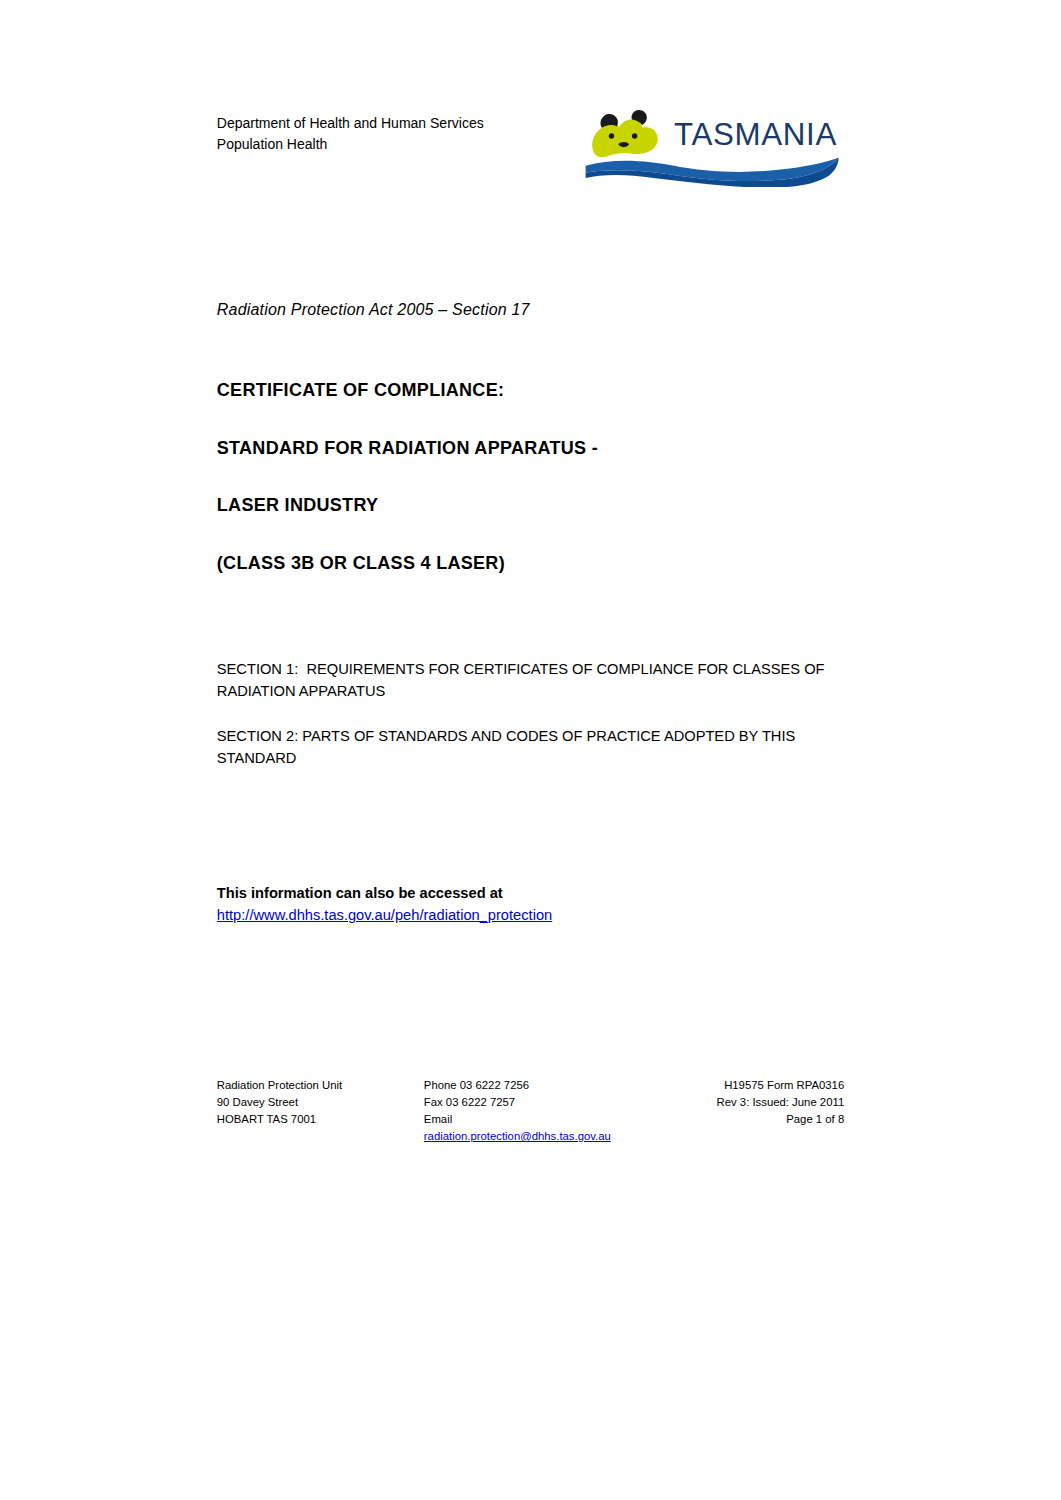Department of Health and Human Services
Population Health
TASMANIA
Radiation Protection Act 2005 – Section 17
CERTIFICATE OF COMPLIANCE:
STANDARD FOR RADIATION APPARATUS -
LASER INDUSTRY
(CLASS 3B OR CLASS 4 LASER)
SECTION 1: REQUIREMENTS FOR CERTIFICATES OF COMPLIANCE FOR CLASSES OF RADIATION APPARATUS
SECTION 2: PARTS OF STANDARDS AND CODES OF PRACTICE ADOPTED BY THIS STANDARD
This information can also be accessed at
http://www.dhhs.tas.gov.au/peh/radiation_protection
Radiation Protection Unit
90 Davey Street
HOBART TAS 7001
Phone 03 6222 7256
Fax 03 6222 7257
Email
radiation.protection@dhhs.tas.gov.au
H19575 Form RPA0316
Rev 3: Issued: June 2011
Page 1 of 8